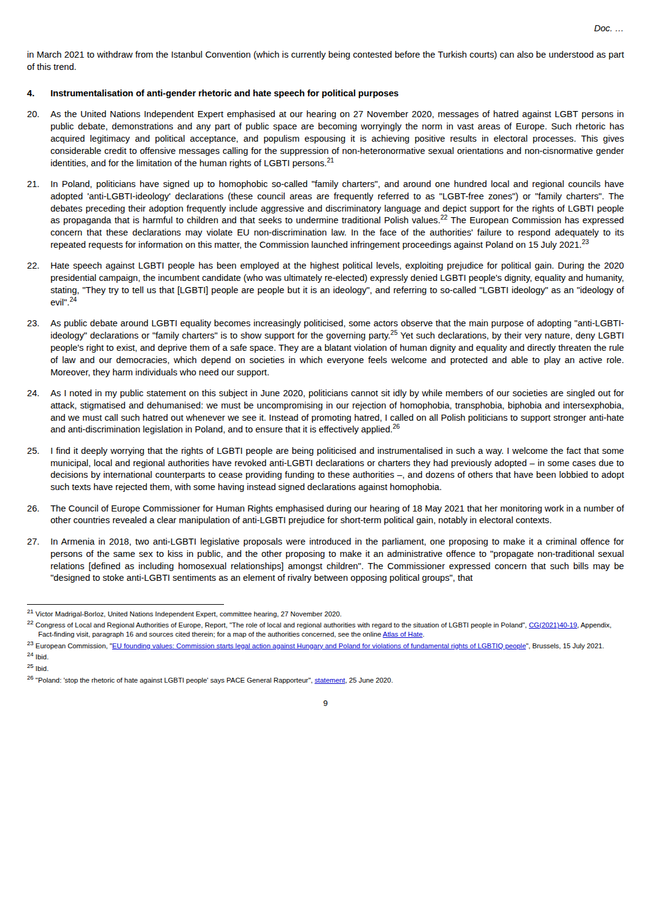Doc. …
in March 2021 to withdraw from the Istanbul Convention (which is currently being contested before the Turkish courts) can also be understood as part of this trend.
4. Instrumentalisation of anti-gender rhetoric and hate speech for political purposes
20. As the United Nations Independent Expert emphasised at our hearing on 27 November 2020, messages of hatred against LGBT persons in public debate, demonstrations and any part of public space are becoming worryingly the norm in vast areas of Europe. Such rhetoric has acquired legitimacy and political acceptance, and populism espousing it is achieving positive results in electoral processes. This gives considerable credit to offensive messages calling for the suppression of non-heteronormative sexual orientations and non-cisnormative gender identities, and for the limitation of the human rights of LGBTI persons.21
21. In Poland, politicians have signed up to homophobic so-called "family charters", and around one hundred local and regional councils have adopted 'anti-LGBTI-ideology' declarations (these council areas are frequently referred to as "LGBT-free zones") or "family charters". The debates preceding their adoption frequently include aggressive and discriminatory language and depict support for the rights of LGBTI people as propaganda that is harmful to children and that seeks to undermine traditional Polish values.22 The European Commission has expressed concern that these declarations may violate EU non-discrimination law. In the face of the authorities' failure to respond adequately to its repeated requests for information on this matter, the Commission launched infringement proceedings against Poland on 15 July 2021.23
22. Hate speech against LGBTI people has been employed at the highest political levels, exploiting prejudice for political gain. During the 2020 presidential campaign, the incumbent candidate (who was ultimately re-elected) expressly denied LGBTI people's dignity, equality and humanity, stating, "They try to tell us that [LGBTI] people are people but it is an ideology", and referring to so-called "LGBTI ideology" as an "ideology of evil".24
23. As public debate around LGBTI equality becomes increasingly politicised, some actors observe that the main purpose of adopting "anti-LGBTI-ideology" declarations or "family charters" is to show support for the governing party.25 Yet such declarations, by their very nature, deny LGBTI people's right to exist, and deprive them of a safe space. They are a blatant violation of human dignity and equality and directly threaten the rule of law and our democracies, which depend on societies in which everyone feels welcome and protected and able to play an active role. Moreover, they harm individuals who need our support.
24. As I noted in my public statement on this subject in June 2020, politicians cannot sit idly by while members of our societies are singled out for attack, stigmatised and dehumanised: we must be uncompromising in our rejection of homophobia, transphobia, biphobia and intersexphobia, and we must call such hatred out whenever we see it. Instead of promoting hatred, I called on all Polish politicians to support stronger anti-hate and anti-discrimination legislation in Poland, and to ensure that it is effectively applied.26
25. I find it deeply worrying that the rights of LGBTI people are being politicised and instrumentalised in such a way. I welcome the fact that some municipal, local and regional authorities have revoked anti-LGBTI declarations or charters they had previously adopted – in some cases due to decisions by international counterparts to cease providing funding to these authorities –, and dozens of others that have been lobbied to adopt such texts have rejected them, with some having instead signed declarations against homophobia.
26. The Council of Europe Commissioner for Human Rights emphasised during our hearing of 18 May 2021 that her monitoring work in a number of other countries revealed a clear manipulation of anti-LGBTI prejudice for short-term political gain, notably in electoral contexts.
27. In Armenia in 2018, two anti-LGBTI legislative proposals were introduced in the parliament, one proposing to make it a criminal offence for persons of the same sex to kiss in public, and the other proposing to make it an administrative offence to "propagate non-traditional sexual relations [defined as including homosexual relationships] amongst children". The Commissioner expressed concern that such bills may be "designed to stoke anti-LGBTI sentiments as an element of rivalry between opposing political groups", that
21 Victor Madrigal-Borloz, United Nations Independent Expert, committee hearing, 27 November 2020.
22 Congress of Local and Regional Authorities of Europe, Report, "The role of local and regional authorities with regard to the situation of LGBTI people in Poland", CG(2021)40-19, Appendix, Fact-finding visit, paragraph 16 and sources cited therein; for a map of the authorities concerned, see the online Atlas of Hate.
23 European Commission, "EU founding values: Commission starts legal action against Hungary and Poland for violations of fundamental rights of LGBTIQ people", Brussels, 15 July 2021.
24 Ibid.
25 Ibid.
26 "Poland: 'stop the rhetoric of hate against LGBTI people' says PACE General Rapporteur", statement, 25 June 2020.
9